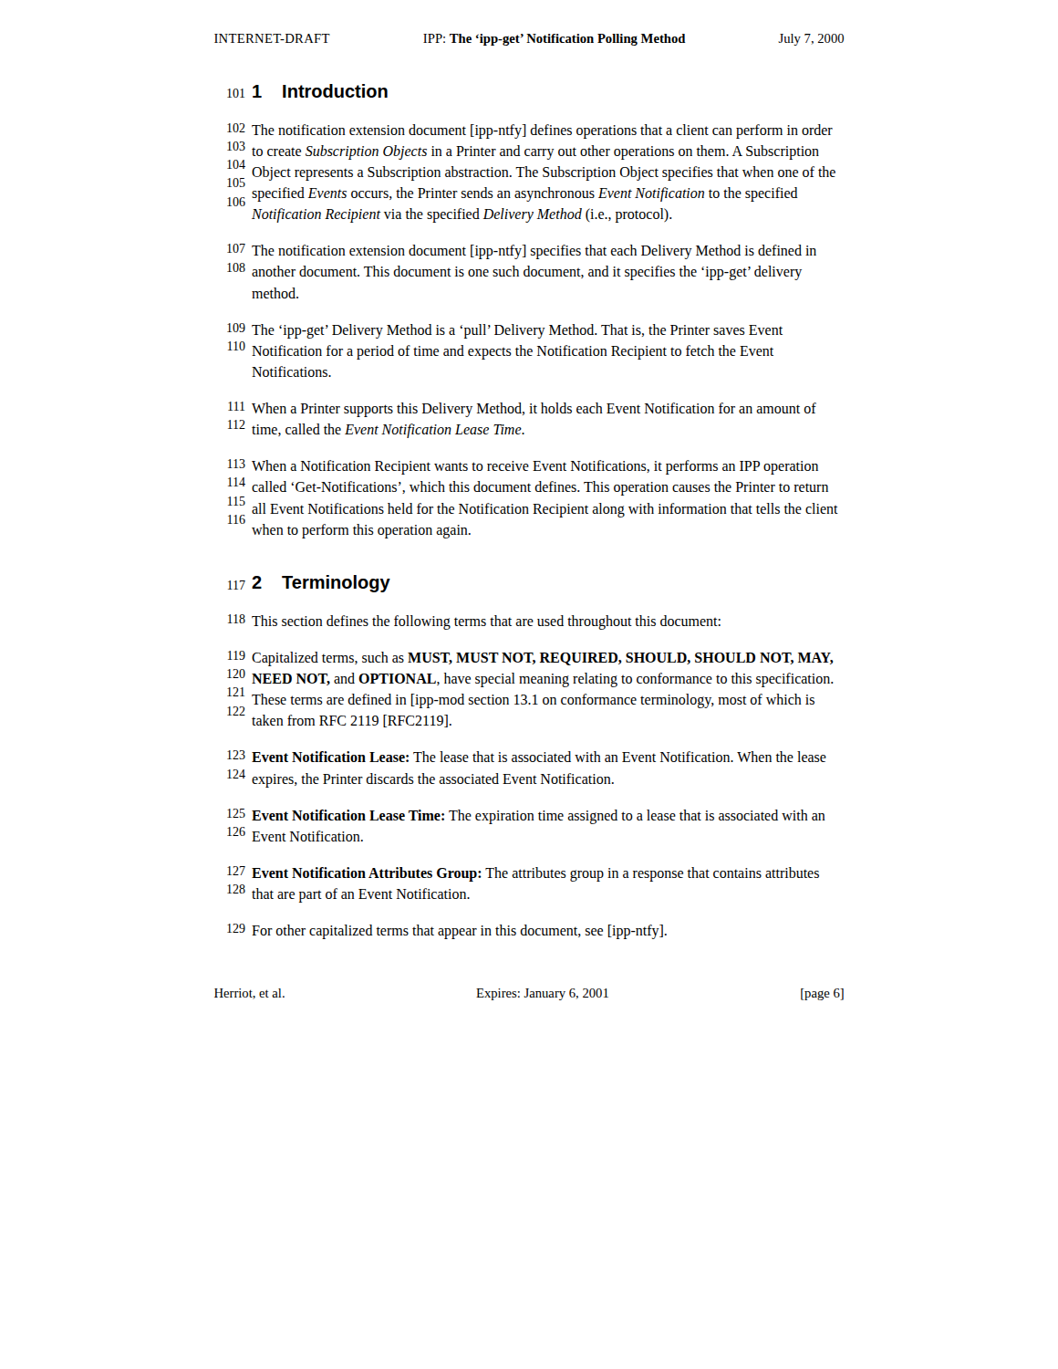INTERNET-DRAFT
IPP: The ‘ipp-get’ Notification Polling Method
July 7, 2000
101
1 Introduction
102103104105106
The notification extension document [ipp-ntfy] defines operations that a client can perform in order to create Subscription Objects in a Printer and carry out other operations on them. A Subscription Object represents a Subscription abstraction. The Subscription Object specifies that when one of the specified Events occurs, the Printer sends an asynchronous Event Notification to the specified Notification Recipient via the specified Delivery Method (i.e., protocol).
107108
The notification extension document [ipp-ntfy] specifies that each Delivery Method is defined in another document. This document is one such document, and it specifies the ‘ipp-get’ delivery method.
109110
The ‘ipp-get’ Delivery Method is a ‘pull’ Delivery Method. That is, the Printer saves Event Notification for a period of time and expects the Notification Recipient to fetch the Event Notifications.
111112
When a Printer supports this Delivery Method, it holds each Event Notification for an amount of time, called the Event Notification Lease Time.
113114115116
When a Notification Recipient wants to receive Event Notifications, it performs an IPP operation called ‘Get-Notifications’, which this document defines. This operation causes the Printer to return all Event Notifications held for the Notification Recipient along with information that tells the client when to perform this operation again.
117
2 Terminology
118
This section defines the following terms that are used throughout this document:
119120121122
Capitalized terms, such as MUST, MUST NOT, REQUIRED, SHOULD, SHOULD NOT, MAY, NEED NOT, and OPTIONAL, have special meaning relating to conformance to this specification. These terms are defined in [ipp-mod section 13.1 on conformance terminology, most of which is taken from RFC 2119 [RFC2119].
123124
Event Notification Lease: The lease that is associated with an Event Notification. When the lease expires, the Printer discards the associated Event Notification.
125126
Event Notification Lease Time: The expiration time assigned to a lease that is associated with an Event Notification.
127128
Event Notification Attributes Group: The attributes group in a response that contains attributes that are part of an Event Notification.
129
For other capitalized terms that appear in this document, see [ipp-ntfy].
Herriot, et al.
Expires: January 6, 2001
[page 6]